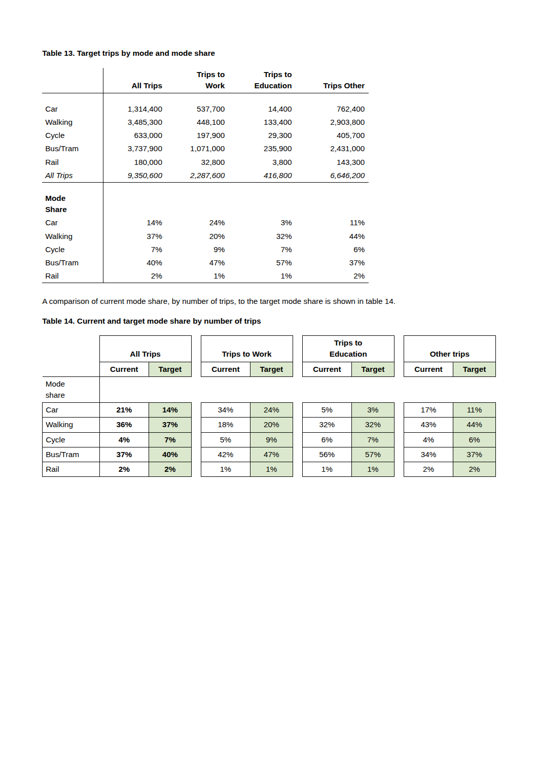Table 13. Target trips by mode and mode share
| | All Trips | Trips to Work | Trips to Education | Trips Other |
| Car | 1,314,400 | 537,700 | 14,400 | 762,400 |
| Walking | 3,485,300 | 448,100 | 133,400 | 2,903,800 |
| Cycle | 633,000 | 197,900 | 29,300 | 405,700 |
| Bus/Tram | 3,737,900 | 1,071,000 | 235,900 | 2,431,000 |
| Rail | 180,000 | 32,800 | 3,800 | 143,300 |
| All Trips | 9,350,600 | 2,287,600 | 416,800 | 6,646,200 |
| Mode Share | | | | |
| Car | 14% | 24% | 3% | 11% |
| Walking | 37% | 20% | 32% | 44% |
| Cycle | 7% | 9% | 7% | 6% |
| Bus/Tram | 40% | 47% | 57% | 37% |
| Rail | 2% | 1% | 1% | 2% |
A comparison of current mode share, by number of trips, to the target mode share is shown in table 14.
Table 14. Current and target mode share by number of trips
| | All Trips | | Trips to Work | | Trips to Education | | Other trips |
| Current | Target | | Current | Target | | Current | Target | | Current | Target |
| Mode share | | | | | | | | | | | |
| Car | 21% | 14% | | 34% | 24% | | 5% | 3% | | 17% | 11% |
| Walking | 36% | 37% | | 18% | 20% | | 32% | 32% | | 43% | 44% |
| Cycle | 4% | 7% | | 5% | 9% | | 6% | 7% | | 4% | 6% |
| Bus/Tram | 37% | 40% | | 42% | 47% | | 56% | 57% | | 34% | 37% |
| Rail | 2% | 2% | | 1% | 1% | | 1% | 1% | | 2% | 2% |